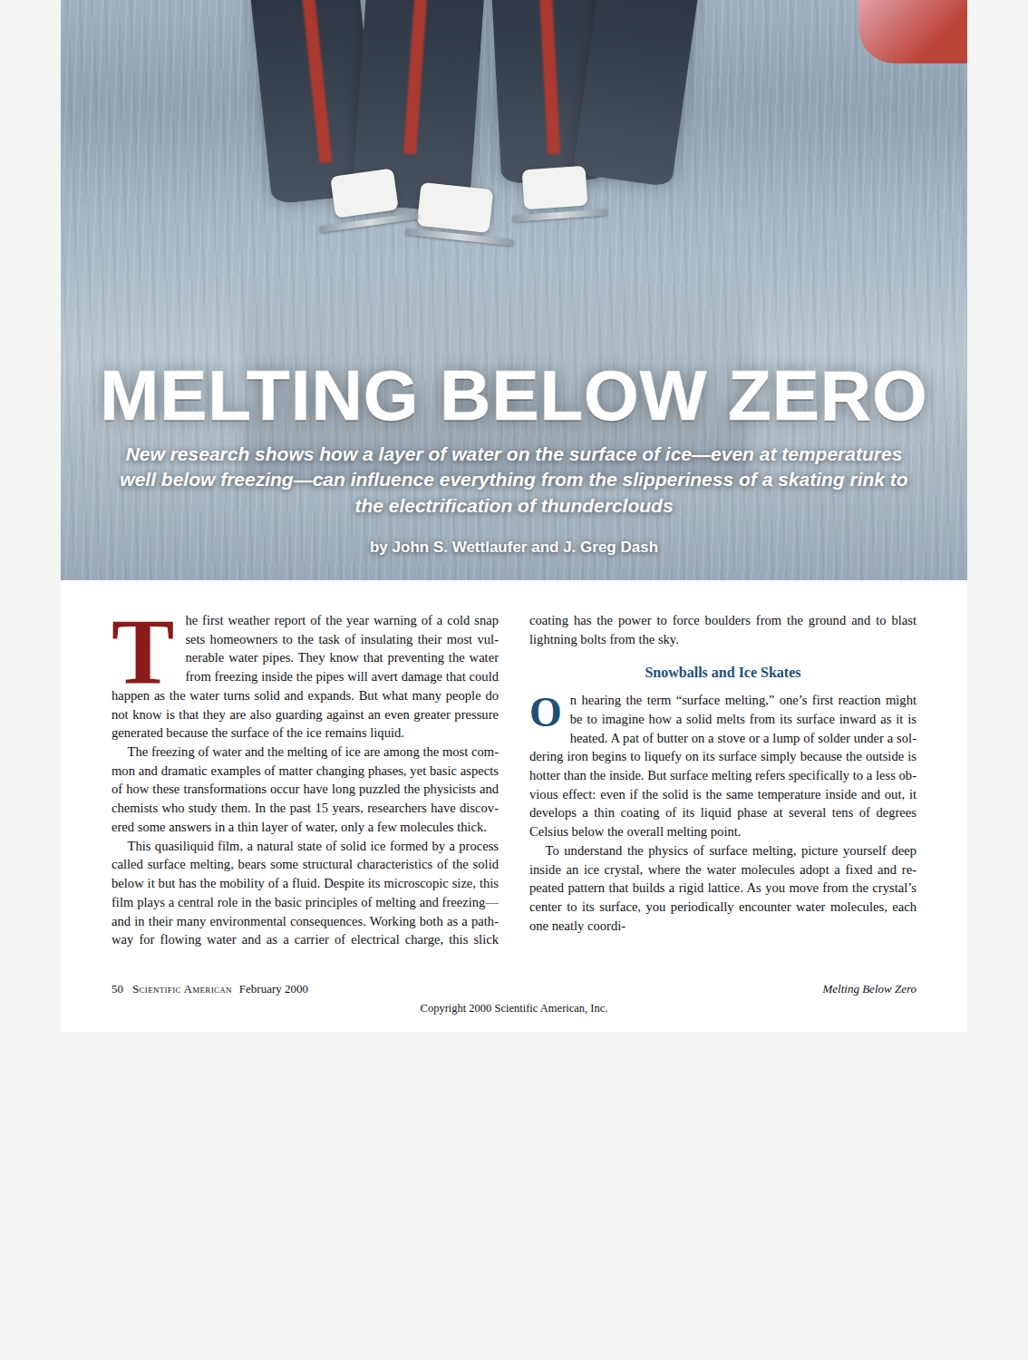MELTING BELOW ZERO
New research shows how a layer of water on the surface of ice—even at temperatures well below freezing—can influence everything from the slipperiness of a skating rink to the electrification of thunderclouds
by John S. Wettlaufer and J. Greg Dash
The first weather report of the year warning of a cold snap sets homeowners to the task of insulating their most vulnerable water pipes. They know that preventing the water from freezing inside the pipes will avert damage that could happen as the water turns solid and expands. But what many people do not know is that they are also guarding against an even greater pressure generated because the surface of the ice remains liquid.
The freezing of water and the melting of ice are among the most common and dramatic examples of matter changing phases, yet basic aspects of how these transformations occur have long puzzled the physicists and chemists who study them. In the past 15 years, researchers have discovered some answers in a thin layer of water, only a few molecules thick.
This quasiliquid film, a natural state of solid ice formed by a process called surface melting, bears some structural characteristics of the solid below it but has the mobility of a fluid. Despite its microscopic size, this film plays a central role in the basic principles of melting and freezing—and in their many environmental consequences. Working both as a pathway for flowing water and as a carrier of electrical charge, this slick coating has the power to force boulders from the ground and to blast lightning bolts from the sky.
Snowballs and Ice Skates
On hearing the term “surface melting,” one’s first reaction might be to imagine how a solid melts from its surface inward as it is heated. A pat of butter on a stove or a lump of solder under a soldering iron begins to liquefy on its surface simply because the outside is hotter than the inside. But surface melting refers specifically to a less obvious effect: even if the solid is the same temperature inside and out, it develops a thin coating of its liquid phase at several tens of degrees Celsius below the overall melting point.
To understand the physics of surface melting, picture yourself deep inside an ice crystal, where the water molecules adopt a fixed and repeated pattern that builds a rigid lattice. As you move from the crystal’s center to its surface, you periodically encounter water molecules, each one neatly coordi-
50 Scientific American February 2000
Melting Below Zero
Copyright 2000 Scientific American, Inc.